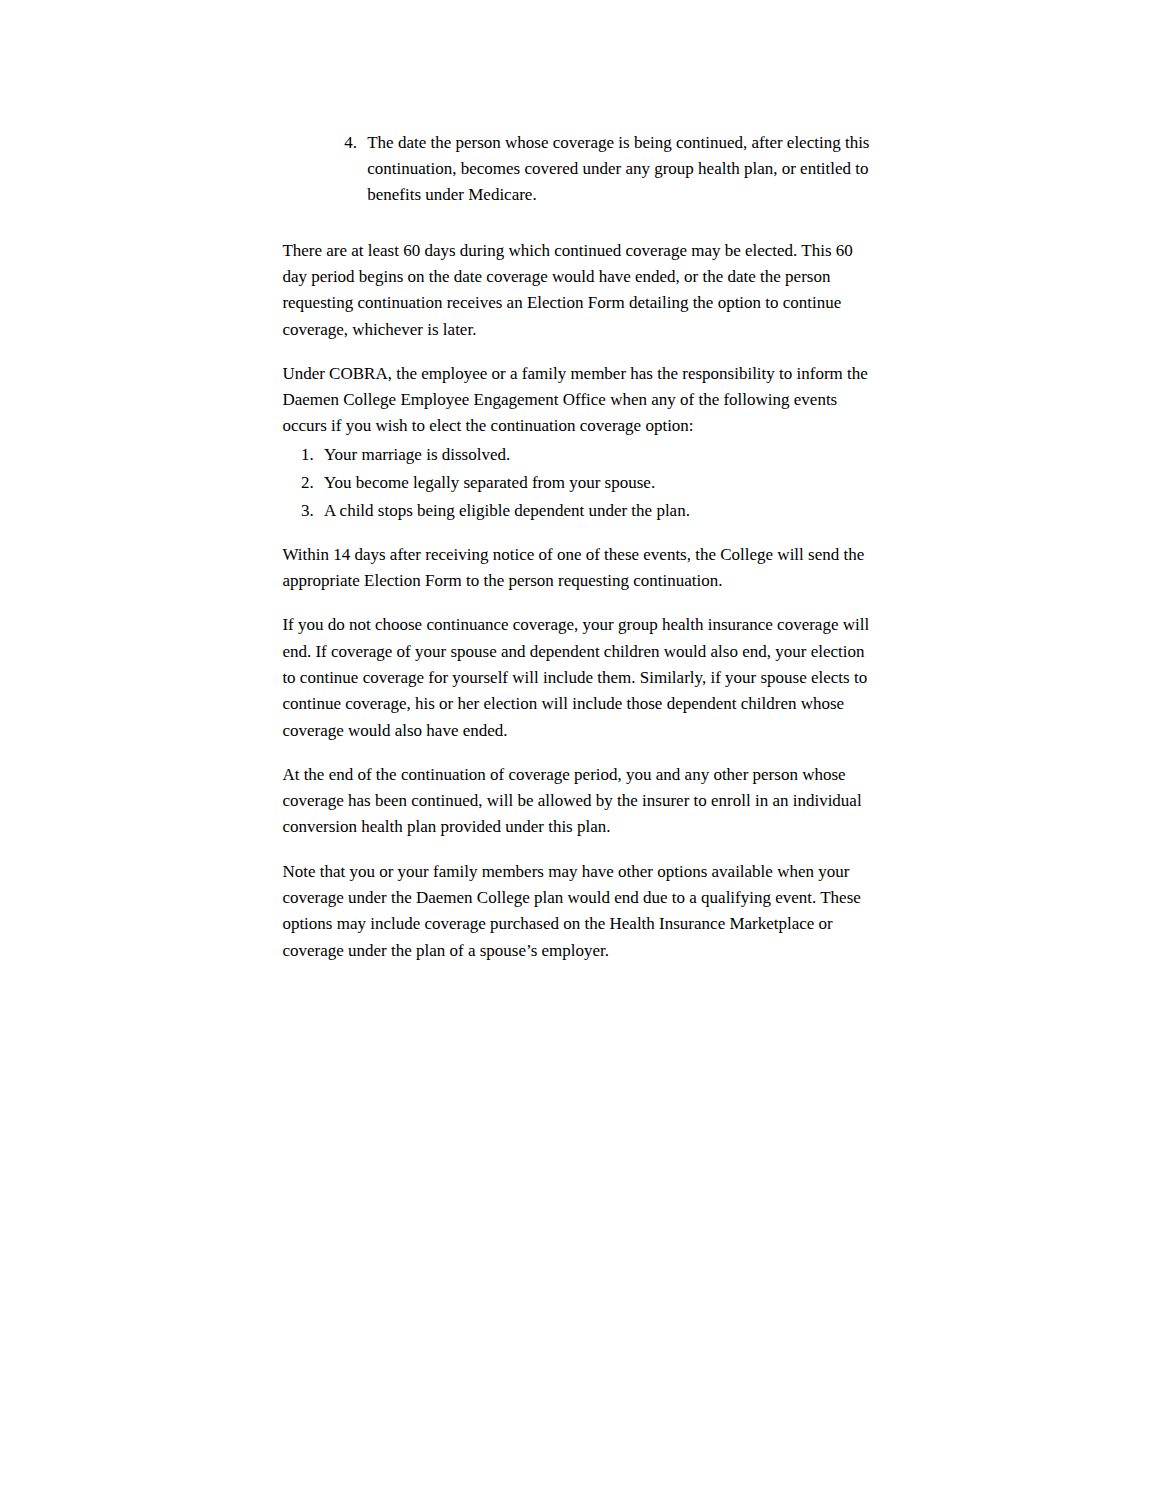The date the person whose coverage is being continued, after electing this continuation, becomes covered under any group health plan, or entitled to benefits under Medicare.
There are at least 60 days during which continued coverage may be elected. This 60 day period begins on the date coverage would have ended, or the date the person requesting continuation receives an Election Form detailing the option to continue coverage, whichever is later.
Under COBRA, the employee or a family member has the responsibility to inform the Daemen College Employee Engagement Office when any of the following events occurs if you wish to elect the continuation coverage option:
Your marriage is dissolved.
You become legally separated from your spouse.
A child stops being eligible dependent under the plan.
Within 14 days after receiving notice of one of these events, the College will send the appropriate Election Form to the person requesting continuation.
If you do not choose continuance coverage, your group health insurance coverage will end. If coverage of your spouse and dependent children would also end, your election to continue coverage for yourself will include them. Similarly, if your spouse elects to continue coverage, his or her election will include those dependent children whose coverage would also have ended.
At the end of the continuation of coverage period, you and any other person whose coverage has been continued, will be allowed by the insurer to enroll in an individual conversion health plan provided under this plan.
Note that you or your family members may have other options available when your coverage under the Daemen College plan would end due to a qualifying event. These options may include coverage purchased on the Health Insurance Marketplace or coverage under the plan of a spouse’s employer.